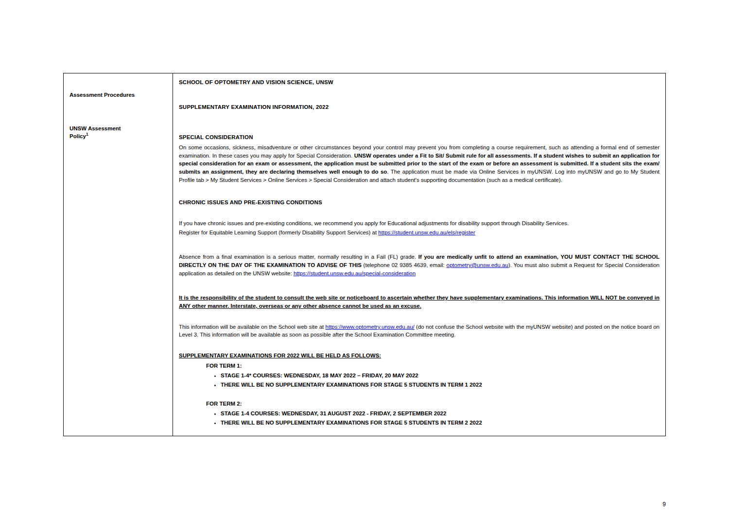| Assessment Procedures UNSW Assessment Policy 1 | SCHOOL OF OPTOMETRY AND VISION SCIENCE, UNSW SUPPLEMENTARY EXAMINATION INFORMATION, 2022 SPECIAL CONSIDERATION On some occasions, sickness, misadventure or other circumstances beyond your control may prevent you from completing a course requirement, such as attending a formal end of semester examination. In these cases you may apply for Special Consideration. UNSW operates under a Fit to Sit/ Submit rule for all assessments. If a student wishes to submit an application for special consideration for an exam or assessment, the application must be submitted prior to the start of the exam or before an assessment is submitted. If a student sits the exam/ submits an assignment, they are declaring themselves well enough to do so . The application must be made via Online Services in myUNSW. Log into myUNSW and go to My Student Profile tab > My Student Services > Online Services > Special Consideration and attach student's supporting documentation (such as a medical certificate). CHRONIC ISSUES AND PRE-EXISTING CONDITIONS If you have chronic issues and pre-existing conditions, we recommend you apply for Educational adjustments for disability support through Disability Services. Register for Equitable Learning Support (formerly Disability Support Services) at https://student.unsw.edu.au/els/register Absence from a final examination is a serious matter, normally resulting in a Fail (FL) grade. If you are medically unfit to attend an examination, YOU MUST CONTACT THE SCHOOL DIRECTLY ON THE DAY OF THE EXAMINATION TO ADVISE OF THIS (telephone 02 9385 4639, email: optometry@unsw.edu.au ). You must also submit a Request for Special Consideration application as detailed on the UNSW website: https://student.unsw.edu.au/special-consideration It is the responsibility of the student to consult the web site or noticeboard to ascertain whether they have supplementary examinations. This information WILL NOT be conveyed in ANY other manner. Interstate, overseas or any other absence cannot be used as an excuse. This information will be available on the School web site at https://www.optometry.unsw.edu.au/ (do not confuse the School website with the myUNSW website) and posted on the notice board on Level 3. This information will be available as soon as possible after the School Examination Committee meeting. SUPPLEMENTARY EXAMINATIONS FOR 2022 WILL BE HELD AS FOLLOWS: FOR TERM 1: STAGE 1-4* COURSES: WEDNESDAY, 18 MAY 2022 – FRIDAY, 20 MAY 2022 THERE WILL BE NO SUPPLEMENTARY EXAMINATIONS FOR STAGE 5 STUDENTS IN TERM 1 2022 FOR TERM 2: STAGE 1-4 COURSES: WEDNESDAY, 31 AUGUST 2022 - FRIDAY, 2 SEPTEMBER 2022 THERE WILL BE NO SUPPLEMENTARY EXAMINATIONS FOR STAGE 5 STUDENTS IN TERM 2 2022 |
9